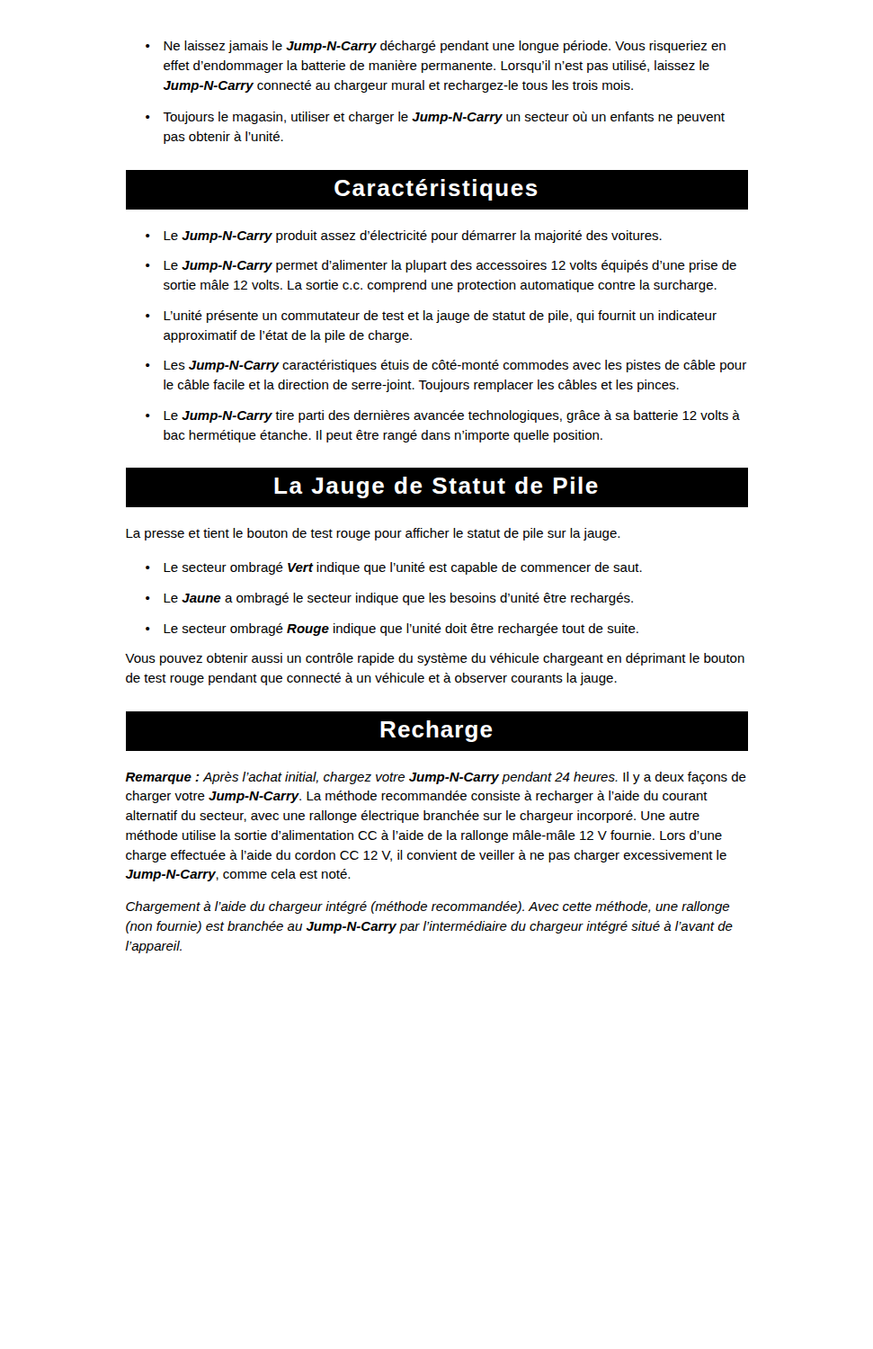Ne laissez jamais le Jump-N-Carry déchargé pendant une longue période. Vous risqueriez en effet d’endommager la batterie de manière permanente. Lorsqu’il n’est pas utilisé, laissez le Jump-N-Carry connecté au chargeur mural et rechargez-le tous les trois mois.
Toujours le magasin, utiliser et charger le Jump-N-Carry un secteur où un enfants ne peuvent pas obtenir à l’unité.
Caractéristiques
Le Jump-N-Carry produit assez d’électricité pour démarrer la majorité des voitures.
Le Jump-N-Carry permet d’alimenter la plupart des accessoires 12 volts équipés d’une prise de sortie mâle 12 volts. La sortie c.c. comprend une protection automatique contre la surcharge.
L’unité présente un commutateur de test et la jauge de statut de pile, qui fournit un indicateur approximatif de l’état de la pile de charge.
Les Jump-N-Carry caractéristiques étuis de côté-monté commodes avec les pistes de câble pour le câble facile et la direction de serre-joint. Toujours remplacer les câbles et les pinces.
Le Jump-N-Carry tire parti des dernières avancée technologiques, grâce à sa batterie 12 volts à bac hermétique étanche. Il peut être rangé dans n’importe quelle position.
La Jauge de Statut de Pile
La presse et tient le bouton de test rouge pour afficher le statut de pile sur la jauge.
Le secteur ombragé Vert indique que l’unité est capable de commencer de saut.
Le Jaune a ombragé le secteur indique que les besoins d’unité être rechargés.
Le secteur ombragé Rouge indique que l’unité doit être rechargée tout de suite.
Vous pouvez obtenir aussi un contrôle rapide du système du véhicule chargeant en déprimant le bouton de test rouge pendant que connecté à un véhicule et à observer courants la jauge.
Recharge
Remarque : Après l’achat initial, chargez votre Jump-N-Carry pendant 24 heures. Il y a deux façons de charger votre Jump-N-Carry. La méthode recommandée consiste à recharger à l’aide du courant alternatif du secteur, avec une rallonge électrique branchée sur le chargeur incorporé. Une autre méthode utilise la sortie d’alimentation CC à l’aide de la rallonge mâle-mâle 12 V fournie. Lors d’une charge effectuée à l’aide du cordon CC 12 V, il convient de veiller à ne pas charger excessivement le Jump-N-Carry, comme cela est noté.
Chargement à l’aide du chargeur intégré (méthode recommandée). Avec cette méthode, une rallonge (non fournie) est branchée au Jump-N-Carry par l’intermédiaire du chargeur intégré situé à l’avant de l’appareil.